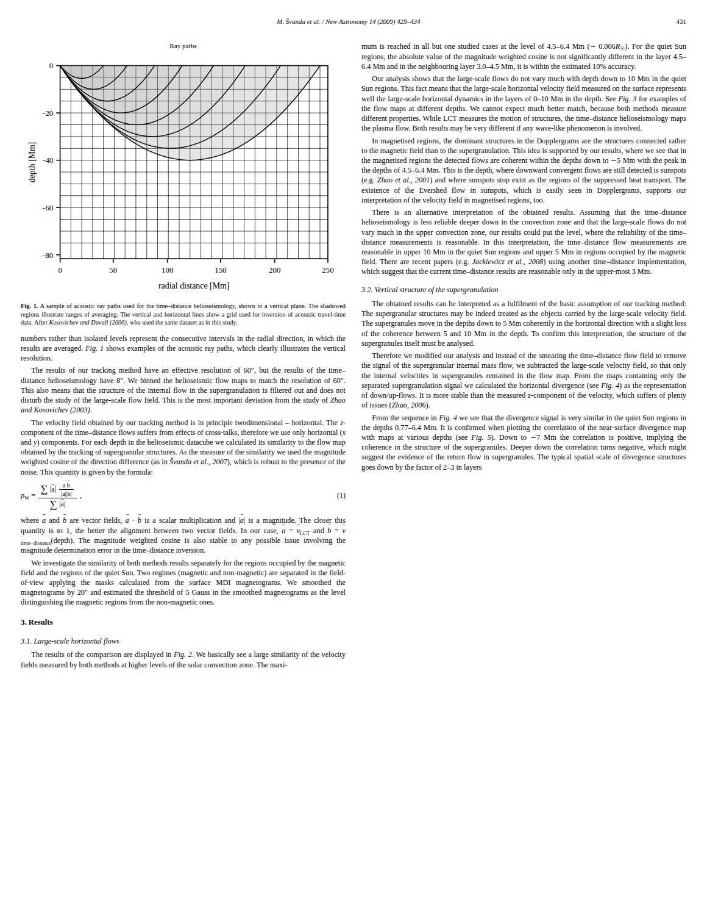M. Švanda et al. / New Astronomy 14 (2009) 429–434 431
Ray paths
0 -20 -40 -60 -80 0 50 100 150 200 250 radial distance [Mm] depth [Mm]
Fig. 1. A sample of acoustic ray paths used for the time–distance helioseismology, shown in a vertical plane. The shadowed regions illustrate ranges of averaging. The vertical and horizontal lines show a grid used for inversion of acoustic travel-time data. After Kosovichev and Duvall (2006), who used the same dataset as in this study.
numbers rather than isolated levels represent the consecutive intervals in the radial direction, in which the results are averaged. Fig. 1 shows examples of the acoustic ray paths, which clearly illustrates the vertical resolution.
The results of our tracking method have an effective resolution of 60″, but the results of the time–distance helioseismology have 8″. We binned the helioseismic flow maps to match the resolution of 60″. This also means that the structure of the internal flow in the supergranulation is filtered out and does not disturb the study of the large-scale flow field. This is the most important deviation from the study of Zhao and Kosovichev (2003).
The velocity field obtained by our tracking method is in principle twodimensional – horizontal. The z-component of the time–distance flows suffers from effects of cross-talks, therefore we use only horizontal (x and y) components. For each depth in the helioseismic datacube we calculated its similarity to the flow map obtained by the tracking of supergranular structures. As the measure of the similarity we used the magnitude weighted cosine of the direction difference (as in Švanda et al., 2007), which is robust to the presence of the noise. This quantity is given by the formula:
ρW = ∑ |a| a b|a||b| ∑ |a| ,
(1)
where a and b are vector fields, a · b is a scalar multiplication and |a| is a magnitude. The closer this quantity is to 1, the better the alignment between two vector fields. In our case, a = vLCT and b = vtime−distance(depth). The magnitude weighted cosine is also stable to any possible issue involving the magnitude determination error in the time–distance inversion.
We investigate the similarity of both methods results separately for the regions occupied by the magnetic field and the regions of the quiet Sun. Two regimes (magnetic and non-magnetic) are separated in the field-of-view applying the masks calculated from the surface MDI magnetograms. We smoothed the magnetograms by 20″ and estimated the threshold of 5 Gauss in the smoothed magnetograms as the level distinguishing the magnetic regions from the non-magnetic ones.
3. Results
3.1. Large-scale horizontal flows
The results of the comparison are displayed in Fig. 2. We basically see a large similarity of the velocity fields measured by both methods at higher levels of the solar convection zone. The maxi-
mum is reached in all but one studied cases at the level of 4.5–6.4 Mm (∼ 0.006R☉). For the quiet Sun regions, the absolute value of the magnitude weighted cosine is not significantly different in the layer 4.5–6.4 Mm and in the neighbouring layer 3.0–4.5 Mm, it is within the estimated 10% accuracy.
Our analysis shows that the large-scale flows do not vary much with depth down to 10 Mm in the quiet Sun regions. This fact means that the large-scale horizontal velocity field measured on the surface represents well the large-scale horizontal dynamics in the layers of 0–10 Mm in the depth. See Fig. 3 for examples of the flow maps at different depths. We cannot expect much better match, because both methods measure different properties. While LCT measures the motion of structures, the time–distance helioseismology maps the plasma flow. Both results may be very different if any wave-like phenomenon is involved.
In magnetised regions, the dominant structures in the Dopplergrams are the structures connected rather to the magnetic field than to the supergranulation. This idea is supported by our results, where we see that in the magnetised regions the detected flows are coherent within the depths down to ∼5 Mm with the peak in the depths of 4.5–6.4 Mm. This is the depth, where downward convergent flows are still detected is sunspots (e.g. Zhao et al., 2001) and where sunspots stop exist as the regions of the suppressed heat transport. The existence of the Evershed flow in sunspots, which is easily seen in Dopplergrams, supports our interpretation of the velocity field in magnetised regions, too.
There is an alternative interpretation of the obtained results. Assuming that the time–distance helioseismology is less reliable deeper down in the convection zone and that the large-scale flows do not vary much in the upper convection zone, our results could put the level, where the reliability of the time–distance measurements is reasonable. In this interpretation, the time–distance flow measurements are reasonable in upper 10 Mm in the quiet Sun regions and upper 5 Mm in regions occupied by the magnetic field. There are recent papers (e.g. Jackiewicz et al., 2008) using another time–distance implementation, which suggest that the current time–distance results are reasonable only in the upper-most 3 Mm.
3.2. Vertical structure of the supergranulation
The obtained results can be interpreted as a fulfilment of the basic assumption of our tracking method: The supergranular structures may be indeed treated as the objects carried by the large-scale velocity field. The supergranules move in the depths down to 5 Mm coherently in the horizontal direction with a slight loss of the coherence between 5 and 10 Mm in the depth. To confirm this interpretation, the structure of the supergranules itself must be analysed.
Therefore we modified our analysis and instead of the smearing the time–distance flow field to remove the signal of the supergranular internal mass flow, we subtracted the large-scale velocity field, so that only the internal velocities in supergranules remained in the flow map. From the maps containing only the separated supergranulation signal we calculated the horizontal divergence (see Fig. 4) as the representation of down/up-flows. It is more stable than the measured z-component of the velocity, which suffers of plenty of issues (Zhao, 2006).
From the sequence in Fig. 4 we see that the divergence signal is very similar in the quiet Sun regions in the depths 0.77–6.4 Mm. It is confirmed when plotting the correlation of the near-surface divergence map with maps at various depths (see Fig. 5). Down to ∼7 Mm the correlation is positive, implying the coherence in the structure of the supergranules. Deeper down the correlation turns negative, which might suggest the evidence of the return flow in supergranules. The typical spatial scale of divergence structures goes down by the factor of 2–3 in layers